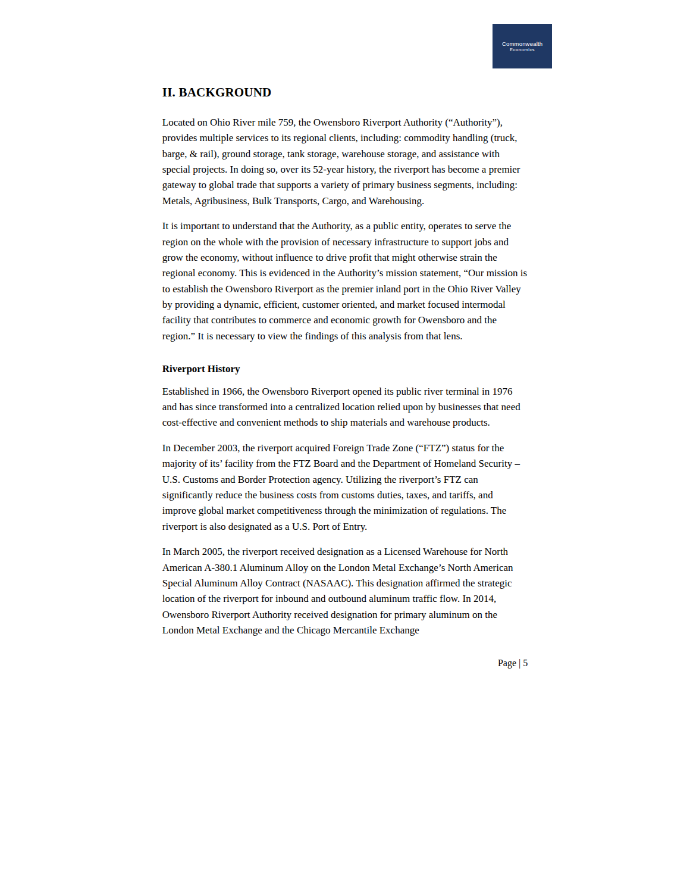Commonwealth Economics
II. BACKGROUND
Located on Ohio River mile 759, the Owensboro Riverport Authority (“Authority”), provides multiple services to its regional clients, including: commodity handling (truck, barge, & rail), ground storage, tank storage, warehouse storage, and assistance with special projects. In doing so, over its 52-year history, the riverport has become a premier gateway to global trade that supports a variety of primary business segments, including: Metals, Agribusiness, Bulk Transports, Cargo, and Warehousing.
It is important to understand that the Authority, as a public entity, operates to serve the region on the whole with the provision of necessary infrastructure to support jobs and grow the economy, without influence to drive profit that might otherwise strain the regional economy. This is evidenced in the Authority’s mission statement, “Our mission is to establish the Owensboro Riverport as the premier inland port in the Ohio River Valley by providing a dynamic, efficient, customer oriented, and market focused intermodal facility that contributes to commerce and economic growth for Owensboro and the region.” It is necessary to view the findings of this analysis from that lens.
Riverport History
Established in 1966, the Owensboro Riverport opened its public river terminal in 1976 and has since transformed into a centralized location relied upon by businesses that need cost-effective and convenient methods to ship materials and warehouse products.
In December 2003, the riverport acquired Foreign Trade Zone (“FTZ”) status for the majority of its’ facility from the FTZ Board and the Department of Homeland Security – U.S. Customs and Border Protection agency. Utilizing the riverport’s FTZ can significantly reduce the business costs from customs duties, taxes, and tariffs, and improve global market competitiveness through the minimization of regulations. The riverport is also designated as a U.S. Port of Entry.
In March 2005, the riverport received designation as a Licensed Warehouse for North American A-380.1 Aluminum Alloy on the London Metal Exchange’s North American Special Aluminum Alloy Contract (NASAAC). This designation affirmed the strategic location of the riverport for inbound and outbound aluminum traffic flow. In 2014, Owensboro Riverport Authority received designation for primary aluminum on the London Metal Exchange and the Chicago Mercantile Exchange
Page | 5